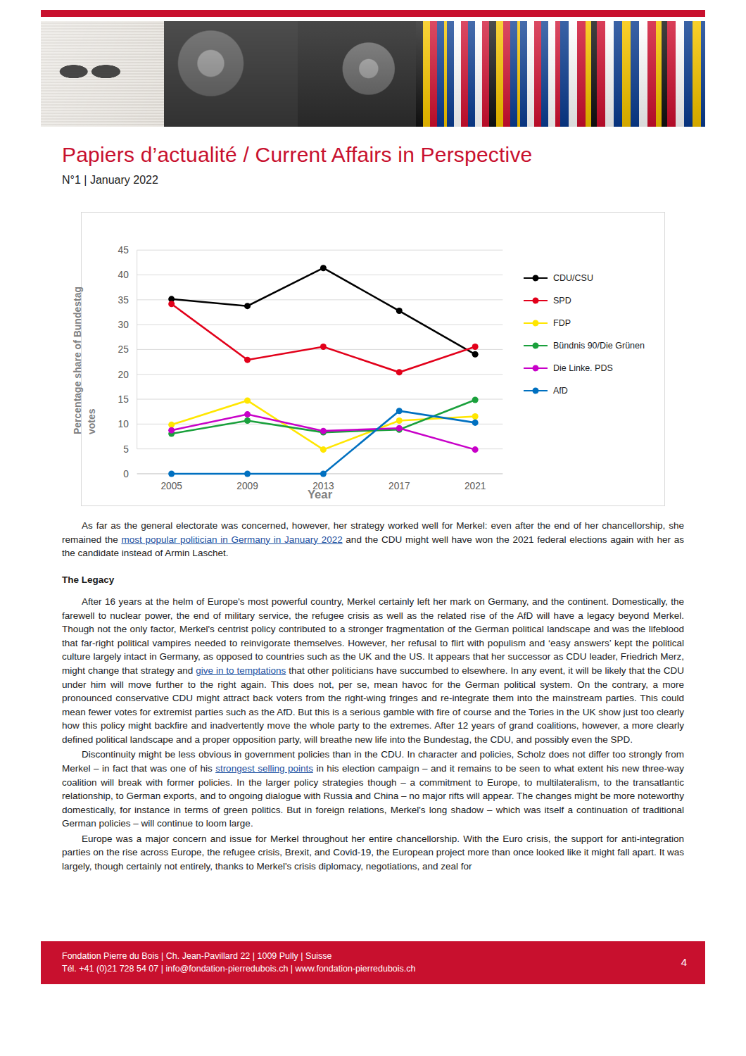Papiers d’actualité / Current Affairs in Perspective
N°1 | January 2022
Percentage share of Bundestag
votes
45 40 35 30 25 20 15 10 5 0 2005 2009 2013 2017 2021 Year
CDU/CSU
SPD
FDP
Bündnis 90/Die Grünen
Die Linke. PDS
AfD
As far as the general electorate was concerned, however, her strategy worked well for Merkel: even after the end of her chancellorship, she remained the most popular politician in Germany in January 2022 and the CDU might well have won the 2021 federal elections again with her as the candidate instead of Armin Laschet.
The Legacy
After 16 years at the helm of Europe's most powerful country, Merkel certainly left her mark on Germany, and the continent. Domestically, the farewell to nuclear power, the end of military service, the refugee crisis as well as the related rise of the AfD will have a legacy beyond Merkel. Though not the only factor, Merkel's centrist policy contributed to a stronger fragmentation of the German political landscape and was the lifeblood that far-right political vampires needed to reinvigorate themselves. However, her refusal to flirt with populism and ‘easy answers’ kept the political culture largely intact in Germany, as opposed to countries such as the UK and the US. It appears that her successor as CDU leader, Friedrich Merz, might change that strategy and give in to temptations that other politicians have succumbed to elsewhere. In any event, it will be likely that the CDU under him will move further to the right again. This does not, per se, mean havoc for the German political system. On the contrary, a more pronounced conservative CDU might attract back voters from the right-wing fringes and re-integrate them into the mainstream parties. This could mean fewer votes for extremist parties such as the AfD. But this is a serious gamble with fire of course and the Tories in the UK show just too clearly how this policy might backfire and inadvertently move the whole party to the extremes. After 12 years of grand coalitions, however, a more clearly defined political landscape and a proper opposition party, will breathe new life into the Bundestag, the CDU, and possibly even the SPD.
Discontinuity might be less obvious in government policies than in the CDU. In character and policies, Scholz does not differ too strongly from Merkel – in fact that was one of his strongest selling points in his election campaign – and it remains to be seen to what extent his new three-way coalition will break with former policies. In the larger policy strategies though – a commitment to Europe, to multilateralism, to the transatlantic relationship, to German exports, and to ongoing dialogue with Russia and China – no major rifts will appear. The changes might be more noteworthy domestically, for instance in terms of green politics. But in foreign relations, Merkel's long shadow – which was itself a continuation of traditional German policies – will continue to loom large.
Europe was a major concern and issue for Merkel throughout her entire chancellorship. With the Euro crisis, the support for anti-integration parties on the rise across Europe, the refugee crisis, Brexit, and Covid-19, the European project more than once looked like it might fall apart. It was largely, though certainly not entirely, thanks to Merkel's crisis diplomacy, negotiations, and zeal for
Fondation Pierre du Bois | Ch. Jean-Pavillard 22 | 1009 Pully | Suisse
Tél. +41 (0)21 728 54 07 | info@fondation-pierredubois.ch | www.fondation-pierredubois.ch
4